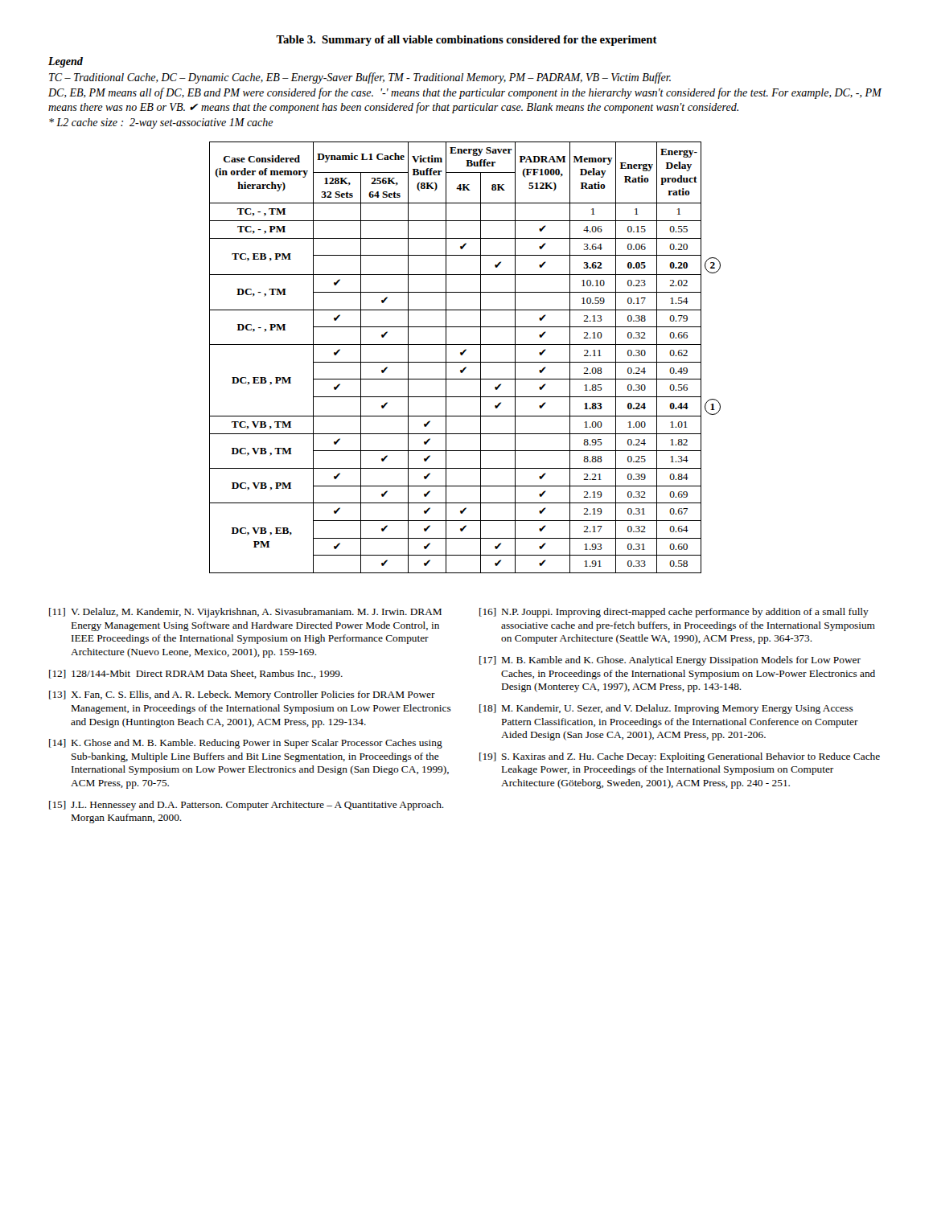Table 3. Summary of all viable combinations considered for the experiment
Legend
TC – Traditional Cache, DC – Dynamic Cache, EB – Energy-Saver Buffer, TM - Traditional Memory, PM – PADRAM, VB – Victim Buffer.
DC, EB, PM means all of DC, EB and PM were considered for the case. '-' means that the particular component in the hierarchy wasn't considered for the test. For example, DC, -, PM means there was no EB or VB. ✔ means that the component has been considered for that particular case. Blank means the component wasn't considered.
* L2 cache size : 2-way set-associative 1M cache
| Case Considered (in order of memory hierarchy) | Dynamic L1 Cache | Victim Buffer (8K) | Energy Saver Buffer | PADRAM (FF1000, 512K) | Memory Delay Ratio | Energy Ratio | Energy- Delay product ratio | |
| --- | --- | --- | --- | --- | --- | --- | --- | --- |
| 128K, 32 Sets | 256K, 64 Sets | 4K | 8K |
| TC, - , TM | | | | | | | 1 | 1 | 1 | |
| TC, - , PM | | | | | | ✔ | 4.06 | 0.15 | 0.55 | |
| TC, EB , PM | | | | ✔ | | ✔ | 3.64 | 0.06 | 0.20 | |
| | | | | ✔ | ✔ | 3.62 | 0.05 | 0.20 | 2 |
| DC, - , TM | ✔ | | | | | | 10.10 | 0.23 | 2.02 | |
| | ✔ | | | | | 10.59 | 0.17 | 1.54 | |
| DC, - , PM | ✔ | | | | | ✔ | 2.13 | 0.38 | 0.79 | |
| | ✔ | | | | ✔ | 2.10 | 0.32 | 0.66 | |
| DC, EB , PM | ✔ | | | ✔ | | ✔ | 2.11 | 0.30 | 0.62 | |
| | ✔ | | ✔ | | ✔ | 2.08 | 0.24 | 0.49 | |
| ✔ | | | | ✔ | ✔ | 1.85 | 0.30 | 0.56 | |
| | ✔ | | | ✔ | ✔ | 1.83 | 0.24 | 0.44 | 1 |
| TC, VB , TM | | | ✔ | | | | 1.00 | 1.00 | 1.01 | |
| DC, VB , TM | ✔ | | ✔ | | | | 8.95 | 0.24 | 1.82 | |
| | ✔ | ✔ | | | | 8.88 | 0.25 | 1.34 | |
| DC, VB , PM | ✔ | | ✔ | | | ✔ | 2.21 | 0.39 | 0.84 | |
| | ✔ | ✔ | | | ✔ | 2.19 | 0.32 | 0.69 | |
| DC, VB , EB, PM | ✔ | | ✔ | ✔ | | ✔ | 2.19 | 0.31 | 0.67 | |
| | ✔ | ✔ | ✔ | | ✔ | 2.17 | 0.32 | 0.64 | |
| ✔ | | ✔ | | ✔ | ✔ | 1.93 | 0.31 | 0.60 | |
| | ✔ | ✔ | | ✔ | ✔ | 1.91 | 0.33 | 0.58 | |
[11] V. Delaluz, M. Kandemir, N. Vijaykrishnan, A. Sivasubramaniam. M. J. Irwin. DRAM Energy Management Using Software and Hardware Directed Power Mode Control, in IEEE Proceedings of the International Symposium on High Performance Computer Architecture (Nuevo Leone, Mexico, 2001), pp. 159-169.
[12] 128/144-Mbit Direct RDRAM Data Sheet, Rambus Inc., 1999.
[13] X. Fan, C. S. Ellis, and A. R. Lebeck. Memory Controller Policies for DRAM Power Management, in Proceedings of the International Symposium on Low Power Electronics and Design (Huntington Beach CA, 2001), ACM Press, pp. 129-134.
[14] K. Ghose and M. B. Kamble. Reducing Power in Super Scalar Processor Caches using Sub-banking, Multiple Line Buffers and Bit Line Segmentation, in Proceedings of the International Symposium on Low Power Electronics and Design (San Diego CA, 1999), ACM Press, pp. 70-75.
[15] J.L. Hennessey and D.A. Patterson. Computer Architecture – A Quantitative Approach. Morgan Kaufmann, 2000.
[16] N.P. Jouppi. Improving direct-mapped cache performance by addition of a small fully associative cache and pre-fetch buffers, in Proceedings of the International Symposium on Computer Architecture (Seattle WA, 1990), ACM Press, pp. 364-373.
[17] M. B. Kamble and K. Ghose. Analytical Energy Dissipation Models for Low Power Caches, in Proceedings of the International Symposium on Low-Power Electronics and Design (Monterey CA, 1997), ACM Press, pp. 143-148.
[18] M. Kandemir, U. Sezer, and V. Delaluz. Improving Memory Energy Using Access Pattern Classification, in Proceedings of the International Conference on Computer Aided Design (San Jose CA, 2001), ACM Press, pp. 201-206.
[19] S. Kaxiras and Z. Hu. Cache Decay: Exploiting Generational Behavior to Reduce Cache Leakage Power, in Proceedings of the International Symposium on Computer Architecture (Göteborg, Sweden, 2001), ACM Press, pp. 240 - 251.